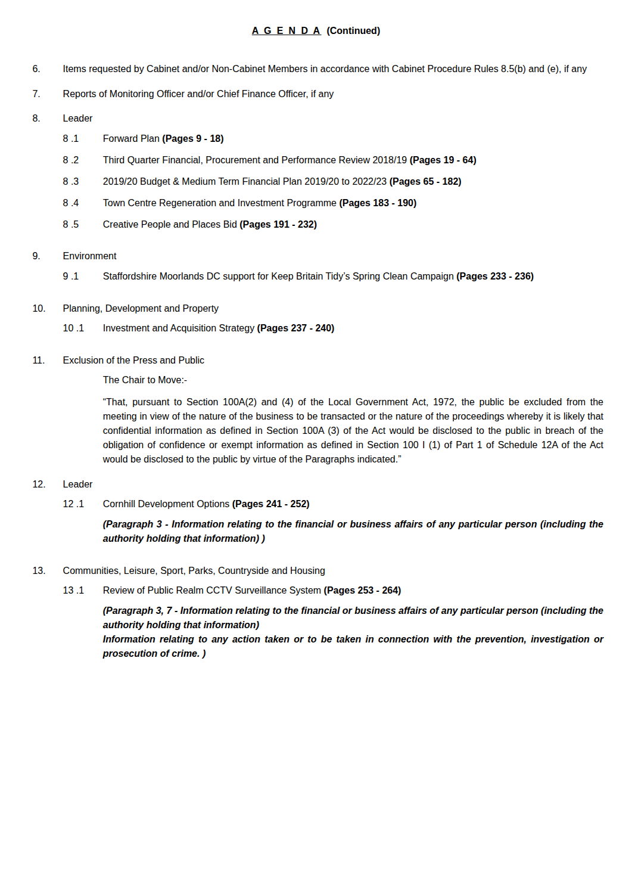A G E N D A (Continued)
6. Items requested by Cabinet and/or Non-Cabinet Members in accordance with Cabinet Procedure Rules 8.5(b) and (e), if any
7. Reports of Monitoring Officer and/or Chief Finance Officer, if any
8. Leader
8 .1 Forward Plan (Pages 9 - 18)
8 .2 Third Quarter Financial, Procurement and Performance Review 2018/19 (Pages 19 - 64)
8 .3 2019/20 Budget & Medium Term Financial Plan 2019/20 to 2022/23 (Pages 65 - 182)
8 .4 Town Centre Regeneration and Investment Programme (Pages 183 - 190)
8 .5 Creative People and Places Bid (Pages 191 - 232)
9. Environment
9 .1 Staffordshire Moorlands DC support for Keep Britain Tidy’s Spring Clean Campaign (Pages 233 - 236)
10. Planning, Development and Property
10 .1 Investment and Acquisition Strategy (Pages 237 - 240)
11. Exclusion of the Press and Public
The Chair to Move:-
“That, pursuant to Section 100A(2) and (4) of the Local Government Act, 1972, the public be excluded from the meeting in view of the nature of the business to be transacted or the nature of the proceedings whereby it is likely that confidential information as defined in Section 100A (3) of the Act would be disclosed to the public in breach of the obligation of confidence or exempt information as defined in Section 100 I (1) of Part 1 of Schedule 12A of the Act would be disclosed to the public by virtue of the Paragraphs indicated.”
12. Leader
12 .1 Cornhill Development Options (Pages 241 - 252)
(Paragraph 3 - Information relating to the financial or business affairs of any particular person (including the authority holding that information) )
13. Communities, Leisure, Sport, Parks, Countryside and Housing
13 .1 Review of Public Realm CCTV Surveillance System (Pages 253 - 264)
(Paragraph 3, 7 - Information relating to the financial or business affairs of any particular person (including the authority holding that information)
Information relating to any action taken or to be taken in connection with the prevention, investigation or prosecution of crime. )